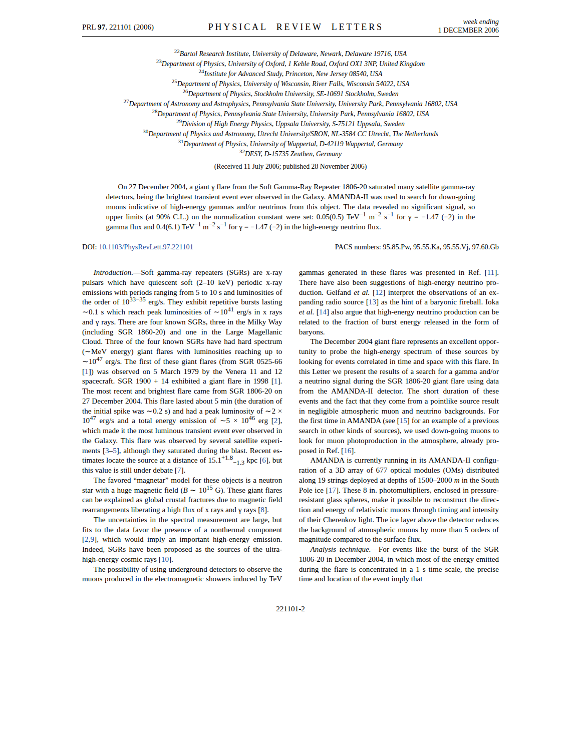PRL 97, 221101 (2006)
PHYSICAL REVIEW LETTERS
week ending
1 DECEMBER 2006
22Bartol Research Institute, University of Delaware, Newark, Delaware 19716, USA
23Department of Physics, University of Oxford, 1 Keble Road, Oxford OX1 3NP, United Kingdom
24Institute for Advanced Study, Princeton, New Jersey 08540, USA
25Department of Physics, University of Wisconsin, River Falls, Wisconsin 54022, USA
26Department of Physics, Stockholm University, SE-10691 Stockholm, Sweden
27Department of Astronomy and Astrophysics, Pennsylvania State University, University Park, Pennsylvania 16802, USA
28Department of Physics, Pennsylvania State University, University Park, Pennsylvania 16802, USA
29Division of High Energy Physics, Uppsala University, S-75121 Uppsala, Sweden
30Department of Physics and Astronomy, Utrecht University/SRON, NL-3584 CC Utrecht, The Netherlands
31Department of Physics, University of Wuppertal, D-42119 Wuppertal, Germany
32DESY, D-15735 Zeuthen, Germany
(Received 11 July 2006; published 28 November 2006)
On 27 December 2004, a giant γ flare from the Soft Gamma-Ray Repeater 1806-20 saturated many satellite gamma-ray detectors, being the brightest transient event ever observed in the Galaxy. AMANDA-II was used to search for down-going muons indicative of high-energy gammas and/or neutrinos from this object. The data revealed no significant signal, so upper limits (at 90% C.L.) on the normalization constant were set: 0.05(0.5) TeV−1 m−2 s−1 for γ = −1.47 (−2) in the gamma flux and 0.4(6.1) TeV−1 m−2 s−1 for γ = −1.47 (−2) in the high-energy neutrino flux.
DOI: 10.1103/PhysRevLett.97.221101
PACS numbers: 95.85.Pw, 95.55.Ka, 95.55.Vj, 97.60.Gb
Introduction.—Soft gamma-ray repeaters (SGRs) are x-ray pulsars which have quiescent soft (2–10 keV) periodic x-ray emissions with periods ranging from 5 to 10 s and luminosities of the order of 1033−35 erg/s. They exhibit repetitive bursts lasting ∼0.1 s which reach peak luminosities of ∼1041 erg/s in x rays and γ rays. There are four known SGRs, three in the Milky Way (including SGR 1860-20) and one in the Large Magellanic Cloud. Three of the four known SGRs have had hard spectrum (∼MeV energy) giant flares with luminosities reaching up to ∼1047 erg/s. The first of these giant flares (from SGR 0525-66 [1]) was observed on 5 March 1979 by the Venera 11 and 12 spacecraft. SGR 1900 + 14 exhibited a giant flare in 1998 [1]. The most recent and brightest flare came from SGR 1806-20 on 27 December 2004. This flare lasted about 5 min (the duration of the initial spike was ∼0.2 s) and had a peak luminosity of ∼2 × 1047 erg/s and a total energy emission of ∼5 × 1046 erg [2], which made it the most luminous transient event ever observed in the Galaxy. This flare was observed by several satellite experiments [3–5], although they saturated during the blast. Recent estimates locate the source at a distance of 15.1+1.8−1.3 kpc [6], but this value is still under debate [7].
The favored “magnetar” model for these objects is a neutron star with a huge magnetic field (B ∼ 1015 G). These giant flares can be explained as global crustal fractures due to magnetic field rearrangements liberating a high flux of x rays and γ rays [8].
The uncertainties in the spectral measurement are large, but fits to the data favor the presence of a nonthermal component [2,9], which would imply an important high-energy emission. Indeed, SGRs have been proposed as the sources of the ultra-high-energy cosmic rays [10].
The possibility of using underground detectors to observe the muons produced in the electromagnetic showers induced by TeV gammas generated in these flares was presented in Ref. [11]. There have also been suggestions of high-energy neutrino production. Gelfand et al. [12] interpret the observations of an expanding radio source [13] as the hint of a baryonic fireball. Ioka et al. [14] also argue that high-energy neutrino production can be related to the fraction of burst energy released in the form of baryons.
The December 2004 giant flare represents an excellent opportunity to probe the high-energy spectrum of these sources by looking for events correlated in time and space with this flare. In this Letter we present the results of a search for a gamma and/or a neutrino signal during the SGR 1806-20 giant flare using data from the AMANDA-II detector. The short duration of these events and the fact that they come from a pointlike source result in negligible atmospheric muon and neutrino backgrounds. For the first time in AMANDA (see [15] for an example of a previous search in other kinds of sources), we used down-going muons to look for muon photoproduction in the atmosphere, already proposed in Ref. [16].
AMANDA is currently running in its AMANDA-II configuration of a 3D array of 677 optical modules (OMs) distributed along 19 strings deployed at depths of 1500–2000 m in the South Pole ice [17]. These 8 in. photomultipliers, enclosed in pressure-resistant glass spheres, make it possible to reconstruct the direction and energy of relativistic muons through timing and intensity of their Cherenkov light. The ice layer above the detector reduces the background of atmospheric muons by more than 5 orders of magnitude compared to the surface flux.
Analysis technique.—For events like the burst of the SGR 1806-20 in December 2004, in which most of the energy emitted during the flare is concentrated in a 1 s time scale, the precise time and location of the event imply that
221101-2